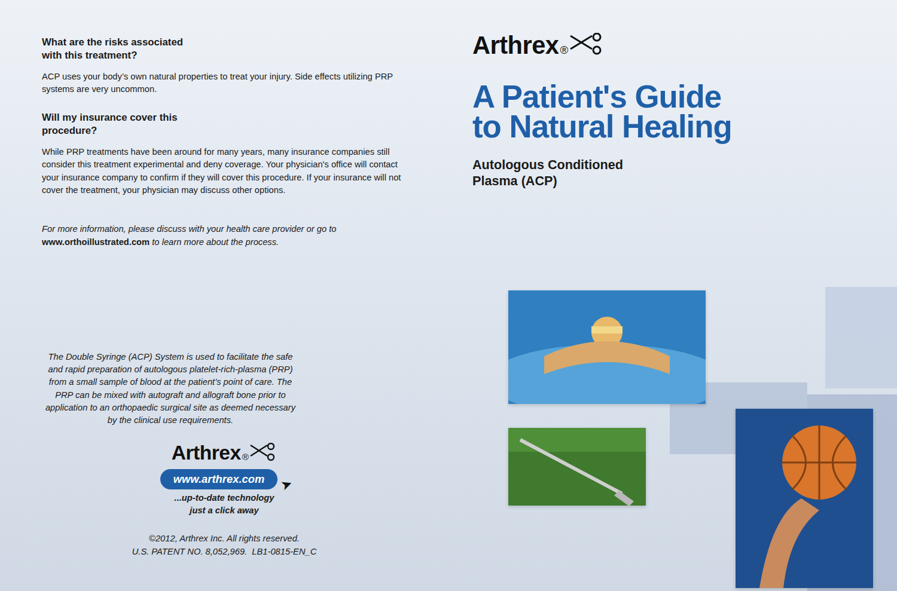What are the risks associated
with this treatment?
ACP uses your body’s own natural properties to treat your injury. Side effects utilizing PRP systems are very uncommon.
Will my insurance cover this
procedure?
While PRP treatments have been around for many years, many insurance companies still consider this treatment experimental and deny coverage. Your physician's office will contact your insurance company to confirm if they will cover this procedure. If your insurance will not cover the treatment, your physician may discuss other options.
For more information, please discuss with your health care provider or go to www.orthoillustrated.com to learn more about the process.
The Double Syringe (ACP) System is used to facilitate the safe and rapid preparation of autologous platelet-rich-plasma (PRP) from a small sample of blood at the patient’s point of care. The PRP can be mixed with autograft and allograft bone prior to application to an orthopaedic surgical site as deemed necessary by the clinical use requirements.
Arthrex®
www.arthrex.com➤
...up-to-date technology
just a click away
©2012, Arthrex Inc. All rights reserved.
U.S. PATENT NO. 8,052,969. LB1-0815-EN_C
Arthrex®
A Patient's Guide
to Natural Healing
Autologous Conditioned
Plasma (ACP)